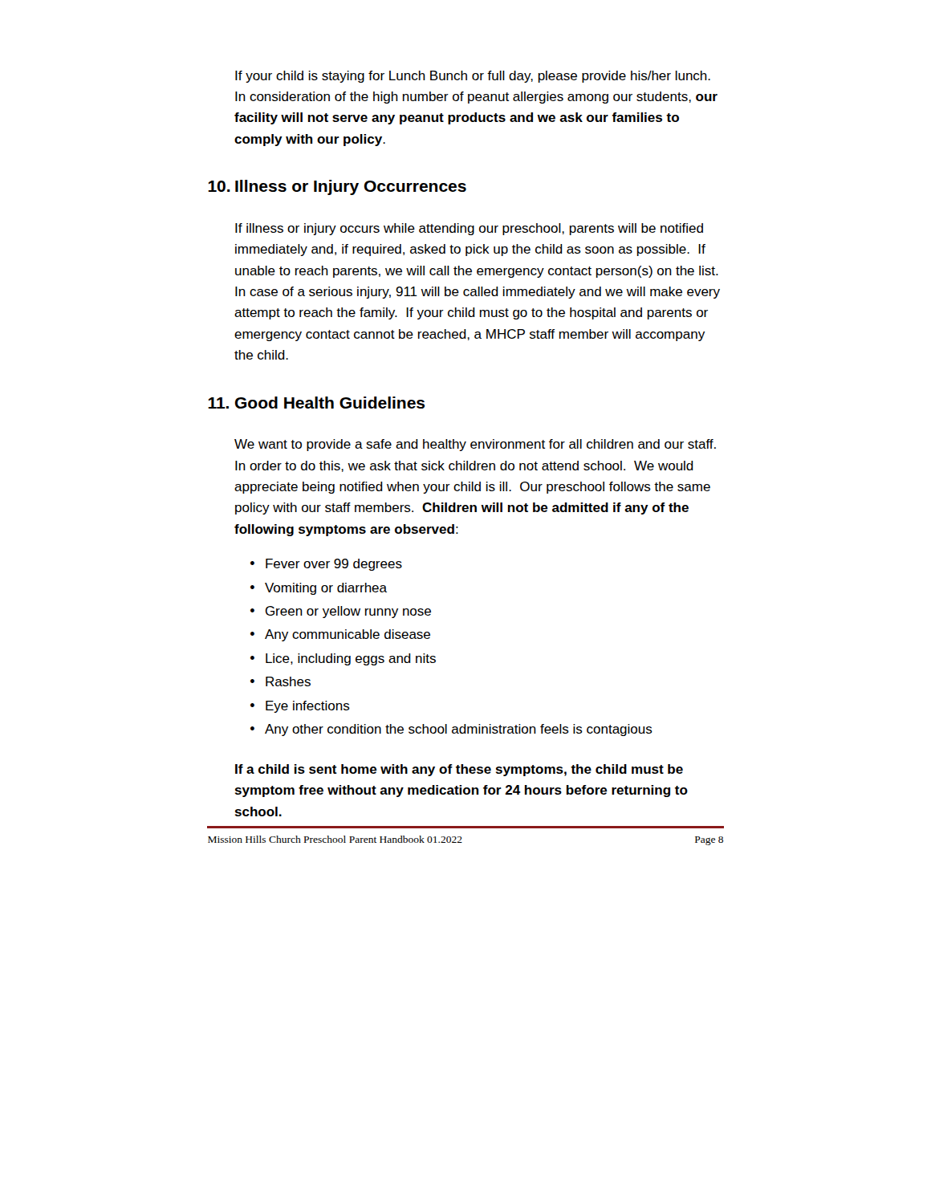If your child is staying for Lunch Bunch or full day, please provide his/her lunch. In consideration of the high number of peanut allergies among our students, our facility will not serve any peanut products and we ask our families to comply with our policy.
10. Illness or Injury Occurrences
If illness or injury occurs while attending our preschool, parents will be notified immediately and, if required, asked to pick up the child as soon as possible. If unable to reach parents, we will call the emergency contact person(s) on the list. In case of a serious injury, 911 will be called immediately and we will make every attempt to reach the family. If your child must go to the hospital and parents or emergency contact cannot be reached, a MHCP staff member will accompany the child.
11. Good Health Guidelines
We want to provide a safe and healthy environment for all children and our staff. In order to do this, we ask that sick children do not attend school. We would appreciate being notified when your child is ill. Our preschool follows the same policy with our staff members. Children will not be admitted if any of the following symptoms are observed:
Fever over 99 degrees
Vomiting or diarrhea
Green or yellow runny nose
Any communicable disease
Lice, including eggs and nits
Rashes
Eye infections
Any other condition the school administration feels is contagious
If a child is sent home with any of these symptoms, the child must be symptom free without any medication for 24 hours before returning to school.
Mission Hills Church Preschool Parent Handbook 01.2022 Page 8